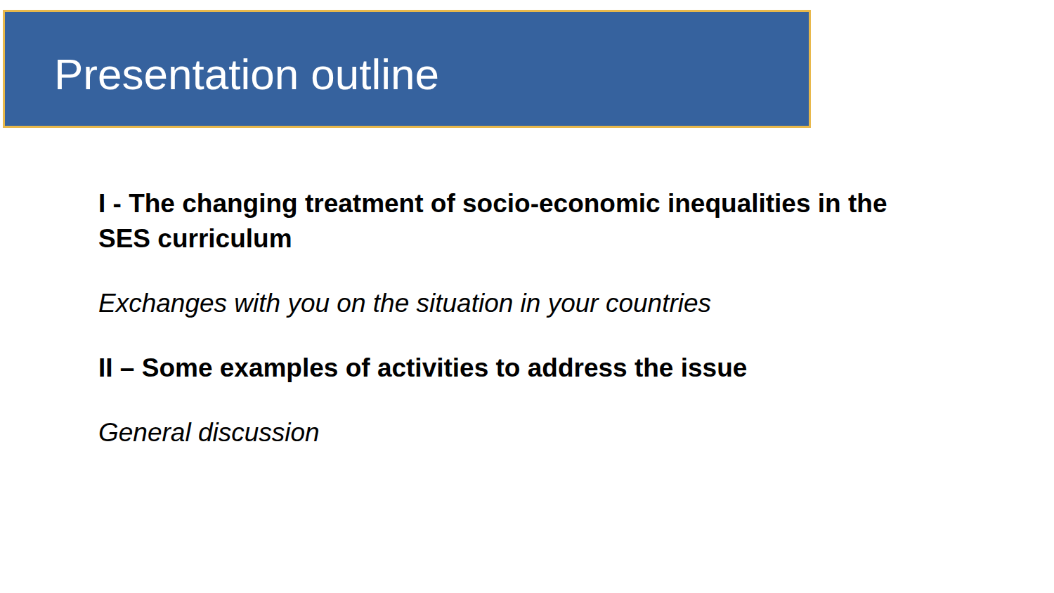Presentation outline
I - The changing treatment of socio-economic inequalities in the SES curriculum
Exchanges with you on the situation in your countries
II – Some examples of activities to address the issue
General discussion